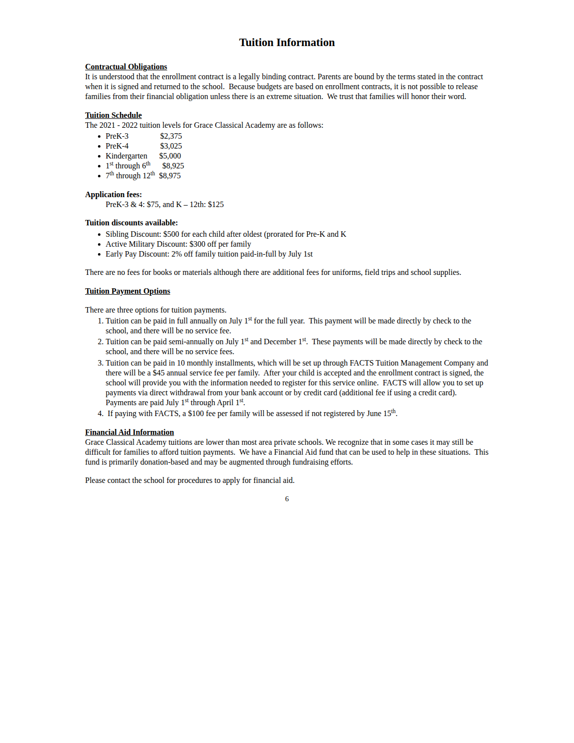Tuition Information
Contractual Obligations
It is understood that the enrollment contract is a legally binding contract. Parents are bound by the terms stated in the contract when it is signed and returned to the school. Because budgets are based on enrollment contracts, it is not possible to release families from their financial obligation unless there is an extreme situation. We trust that families will honor their word.
Tuition Schedule
The 2021 - 2022 tuition levels for Grace Classical Academy are as follows:
PreK-3    $2,375
PreK-4    $3,025
Kindergarten  $5,000
1st through 6th  $8,925
7th through 12th $8,975
Application fees:
PreK-3 & 4: $75, and K – 12th: $125
Tuition discounts available:
Sibling Discount: $500 for each child after oldest (prorated for Pre-K and K
Active Military Discount: $300 off per family
Early Pay Discount: 2% off family tuition paid-in-full by July 1st
There are no fees for books or materials although there are additional fees for uniforms, field trips and school supplies.
Tuition Payment Options
There are three options for tuition payments.
Tuition can be paid in full annually on July 1st for the full year. This payment will be made directly by check to the school, and there will be no service fee.
Tuition can be paid semi-annually on July 1st and December 1st. These payments will be made directly by check to the school, and there will be no service fees.
Tuition can be paid in 10 monthly installments, which will be set up through FACTS Tuition Management Company and there will be a $45 annual service fee per family. After your child is accepted and the enrollment contract is signed, the school will provide you with the information needed to register for this service online. FACTS will allow you to set up payments via direct withdrawal from your bank account or by credit card (additional fee if using a credit card). Payments are paid July 1st through April 1st.
If paying with FACTS, a $100 fee per family will be assessed if not registered by June 15th.
Financial Aid Information
Grace Classical Academy tuitions are lower than most area private schools. We recognize that in some cases it may still be difficult for families to afford tuition payments. We have a Financial Aid fund that can be used to help in these situations. This fund is primarily donation-based and may be augmented through fundraising efforts.
Please contact the school for procedures to apply for financial aid.
6